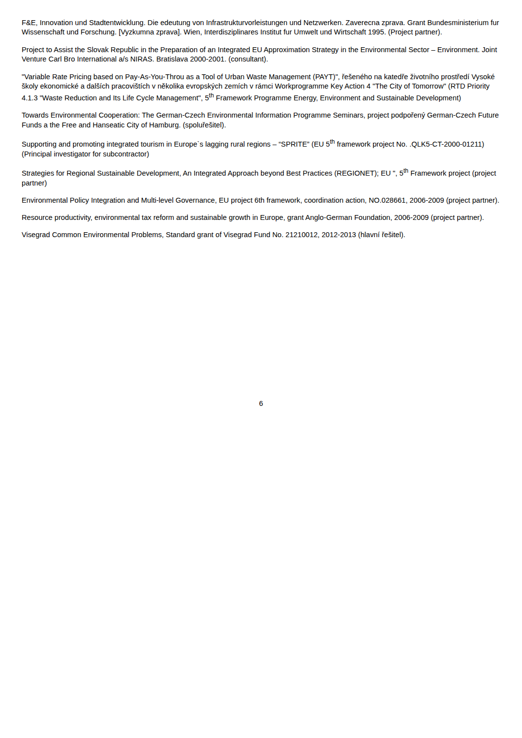F&E, Innovation und Stadtentwicklung. Die edeutung von Infrastrukturvorleistungen und Netzwerken. Zaverecna zprava. Grant Bundesministerium fur Wissenschaft und Forschung. [Vyzkumna zprava]. Wien, Interdisziplinares Institut fur Umwelt und Wirtschaft 1995. (Project partner).
Project to Assist the Slovak Republic in the Preparation of an Integrated EU Approximation Strategy in the Environmental Sector – Environment. Joint Venture Carl Bro International a/s NIRAS. Bratislava 2000-2001. (consultant).
"Variable Rate Pricing based on Pay-As-You-Throu as a Tool of Urban Waste Management (PAYT)", řešeného na katedře životního prostředí Vysoké školy ekonomické a dalších pracovištích v několika evropských zemích v rámci Workprogramme Key Action 4 "The City of Tomorrow" (RTD Priority 4.1.3 "Waste Reduction and Its Life Cycle Management", 5th Framework Programme Energy, Environment and Sustainable Development)
Towards Environmental Cooperation: The German-Czech Environmental Information Programme Seminars, project podpořený German-Czech Future Funds a the Free and Hanseatic City of Hamburg. (spoluřešitel).
Supporting and promoting integrated tourism in Europe`s lagging rural regions – “SPRITE” (EU 5th framework project No. .QLK5-CT-2000-01211) (Principal investigator for subcontractor)
Strategies for Regional Sustainable Development, An Integrated Approach beyond Best Practices (REGIONET); EU ", 5th Framework project (project partner)
Environmental Policy Integration and Multi-level Governance, EU project 6th framework, coordination action, NO.028661, 2006-2009 (project partner).
Resource productivity, environmental tax reform and sustainable growth in Europe, grant Anglo-German Foundation, 2006-2009 (project partner).
Visegrad Common Environmental Problems, Standard grant of Visegrad Fund No. 21210012, 2012-2013 (hlavní řešitel).
6